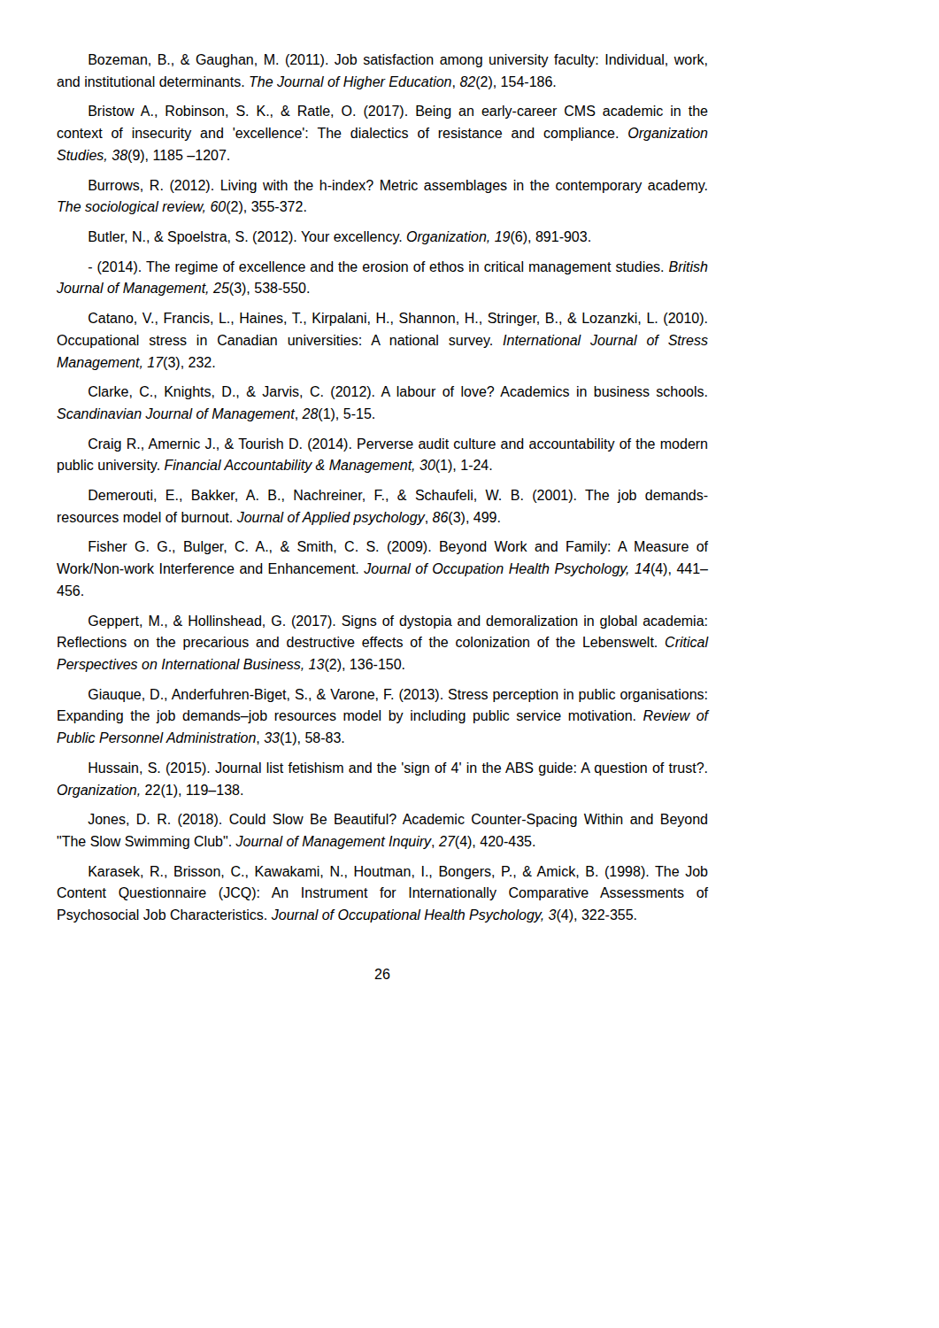Bozeman, B., & Gaughan, M. (2011). Job satisfaction among university faculty: Individual, work, and institutional determinants. The Journal of Higher Education, 82(2), 154-186.
Bristow A., Robinson, S. K., & Ratle, O. (2017). Being an early-career CMS academic in the context of insecurity and 'excellence': The dialectics of resistance and compliance. Organization Studies, 38(9), 1185 –1207.
Burrows, R. (2012). Living with the h-index? Metric assemblages in the contemporary academy. The sociological review, 60(2), 355-372.
Butler, N., & Spoelstra, S. (2012). Your excellency. Organization, 19(6), 891-903.
- (2014). The regime of excellence and the erosion of ethos in critical management studies. British Journal of Management, 25(3), 538-550.
Catano, V., Francis, L., Haines, T., Kirpalani, H., Shannon, H., Stringer, B., & Lozanzki, L. (2010). Occupational stress in Canadian universities: A national survey. International Journal of Stress Management, 17(3), 232.
Clarke, C., Knights, D., & Jarvis, C. (2012). A labour of love? Academics in business schools. Scandinavian Journal of Management, 28(1), 5-15.
Craig R., Amernic J., & Tourish D. (2014). Perverse audit culture and accountability of the modern public university. Financial Accountability & Management, 30(1), 1-24.
Demerouti, E., Bakker, A. B., Nachreiner, F., & Schaufeli, W. B. (2001). The job demands-resources model of burnout. Journal of Applied psychology, 86(3), 499.
Fisher G. G., Bulger, C. A., & Smith, C. S. (2009). Beyond Work and Family: A Measure of Work/Non-work Interference and Enhancement. Journal of Occupation Health Psychology, 14(4), 441–456.
Geppert, M., & Hollinshead, G. (2017). Signs of dystopia and demoralization in global academia: Reflections on the precarious and destructive effects of the colonization of the Lebenswelt. Critical Perspectives on International Business, 13(2), 136-150.
Giauque, D., Anderfuhren-Biget, S., & Varone, F. (2013). Stress perception in public organisations: Expanding the job demands–job resources model by including public service motivation. Review of Public Personnel Administration, 33(1), 58-83.
Hussain, S. (2015). Journal list fetishism and the 'sign of 4' in the ABS guide: A question of trust?. Organization, 22(1), 119–138.
Jones, D. R. (2018). Could Slow Be Beautiful? Academic Counter-Spacing Within and Beyond "The Slow Swimming Club". Journal of Management Inquiry, 27(4), 420-435.
Karasek, R., Brisson, C., Kawakami, N., Houtman, I., Bongers, P., & Amick, B. (1998). The Job Content Questionnaire (JCQ): An Instrument for Internationally Comparative Assessments of Psychosocial Job Characteristics. Journal of Occupational Health Psychology, 3(4), 322-355.
26